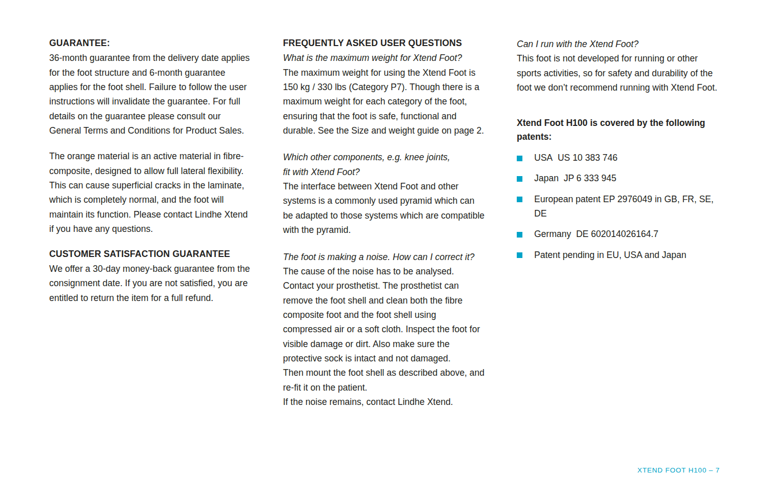GUARANTEE:
36-month guarantee from the delivery date applies for the foot structure and 6-month guarantee applies for the foot shell. Failure to follow the user instructions will invalidate the guarantee. For full details on the guarantee please consult our General Terms and Conditions for Product Sales.
The orange material is an active material in fibre-composite, designed to allow full lateral flexibility. This can cause superficial cracks in the laminate, which is completely normal, and the foot will maintain its function. Please contact Lindhe Xtend if you have any questions.
CUSTOMER SATISFACTION GUARANTEE
We offer a 30-day money-back guarantee from the consignment date. If you are not satisfied, you are entitled to return the item for a full refund.
FREQUENTLY ASKED USER QUESTIONS
What is the maximum weight for Xtend Foot? The maximum weight for using the Xtend Foot is 150 kg / 330 lbs (Category P7). Though there is a maximum weight for each category of the foot, ensuring that the foot is safe, functional and durable. See the Size and weight guide on page 2.
Which other components, e.g. knee joints,
fit with Xtend Foot? The interface between Xtend Foot and other systems is a commonly used pyramid which can be adapted to those systems which are compatible with the pyramid.
The foot is making a noise. How can I correct it? The cause of the noise has to be analysed. Contact your prosthetist. The prosthetist can remove the foot shell and clean both the fibre composite foot and the foot shell using compressed air or a soft cloth. Inspect the foot for visible damage or dirt. Also make sure the protective sock is intact and not damaged.
Then mount the foot shell as described above, and re-fit it on the patient.
If the noise remains, contact Lindhe Xtend.
Can I run with the Xtend Foot? This foot is not developed for running or other sports activities, so for safety and durability of the foot we don’t recommend running with Xtend Foot.
Xtend Foot H100 is covered by the following patents:
USA US 10 383 746
Japan JP 6 333 945
European patent EP 2976049 in GB, FR, SE, DE
Germany DE 602014026164.7
Patent pending in EU, USA and Japan
XTEND FOOT H100 – 7